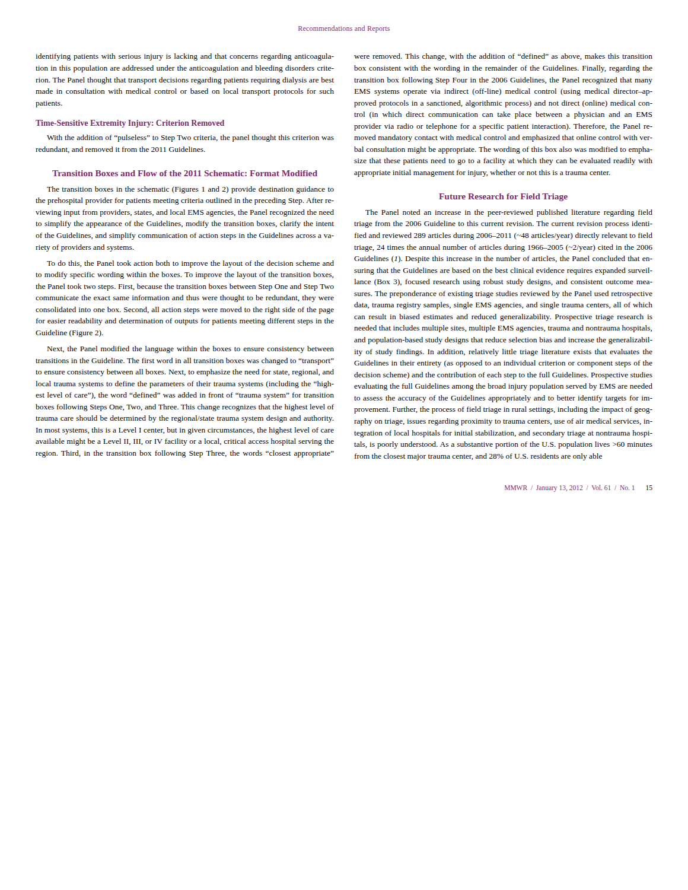Recommendations and Reports
identifying patients with serious injury is lacking and that concerns regarding anticoagulation in this population are addressed under the anticoagulation and bleeding disorders criterion. The Panel thought that transport decisions regarding patients requiring dialysis are best made in consultation with medical control or based on local transport protocols for such patients.
Time-Sensitive Extremity Injury: Criterion Removed
With the addition of “pulseless” to Step Two criteria, the panel thought this criterion was redundant, and removed it from the 2011 Guidelines.
Transition Boxes and Flow of the 2011 Schematic: Format Modified
The transition boxes in the schematic (Figures 1 and 2) provide destination guidance to the prehospital provider for patients meeting criteria outlined in the preceding Step. After reviewing input from providers, states, and local EMS agencies, the Panel recognized the need to simplify the appearance of the Guidelines, modify the transition boxes, clarify the intent of the Guidelines, and simplify communication of action steps in the Guidelines across a variety of providers and systems.
To do this, the Panel took action both to improve the layout of the decision scheme and to modify specific wording within the boxes. To improve the layout of the transition boxes, the Panel took two steps. First, because the transition boxes between Step One and Step Two communicate the exact same information and thus were thought to be redundant, they were consolidated into one box. Second, all action steps were moved to the right side of the page for easier readability and determination of outputs for patients meeting different steps in the Guideline (Figure 2).
Next, the Panel modified the language within the boxes to ensure consistency between transitions in the Guideline. The first word in all transition boxes was changed to “transport” to ensure consistency between all boxes. Next, to emphasize the need for state, regional, and local trauma systems to define the parameters of their trauma systems (including the “highest level of care”), the word “defined” was added in front of “trauma system” for transition boxes following Steps One, Two, and Three. This change recognizes that the highest level of trauma care should be determined by the regional/state trauma system design and authority. In most systems, this is a Level I center, but in given circumstances, the highest level of care available might be a Level II, III, or IV facility or a local, critical access hospital serving the region. Third, in the transition box following Step Three, the words “closest appropriate” were removed. This change, with the addition of “defined” as above, makes this transition box consistent with the wording in the remainder of the Guidelines. Finally, regarding the transition box following Step Four in the 2006 Guidelines, the Panel recognized that many EMS systems operate via indirect (off-line) medical control (using medical director–approved protocols in a sanctioned, algorithmic process) and not direct (online) medical control (in which direct communication can take place between a physician and an EMS provider via radio or telephone for a specific patient interaction). Therefore, the Panel removed mandatory contact with medical control and emphasized that online control with verbal consultation might be appropriate. The wording of this box also was modified to emphasize that these patients need to go to a facility at which they can be evaluated readily with appropriate initial management for injury, whether or not this is a trauma center.
Future Research for Field Triage
The Panel noted an increase in the peer-reviewed published literature regarding field triage from the 2006 Guideline to this current revision. The current revision process identified and reviewed 289 articles during 2006–2011 (~48 articles/year) directly relevant to field triage, 24 times the annual number of articles during 1966–2005 (~2/year) cited in the 2006 Guidelines (1). Despite this increase in the number of articles, the Panel concluded that ensuring that the Guidelines are based on the best clinical evidence requires expanded surveillance (Box 3), focused research using robust study designs, and consistent outcome measures. The preponderance of existing triage studies reviewed by the Panel used retrospective data, trauma registry samples, single EMS agencies, and single trauma centers, all of which can result in biased estimates and reduced generalizability. Prospective triage research is needed that includes multiple sites, multiple EMS agencies, trauma and nontrauma hospitals, and population-based study designs that reduce selection bias and increase the generalizability of study findings. In addition, relatively little triage literature exists that evaluates the Guidelines in their entirety (as opposed to an individual criterion or component steps of the decision scheme) and the contribution of each step to the full Guidelines. Prospective studies evaluating the full Guidelines among the broad injury population served by EMS are needed to assess the accuracy of the Guidelines appropriately and to better identify targets for improvement. Further, the process of field triage in rural settings, including the impact of geography on triage, issues regarding proximity to trauma centers, use of air medical services, integration of local hospitals for initial stabilization, and secondary triage at nontrauma hospitals, is poorly understood. As a substantive portion of the U.S. population lives >60 minutes from the closest major trauma center, and 28% of U.S. residents are only able
MMWR / January 13, 2012 / Vol. 61 / No. 115